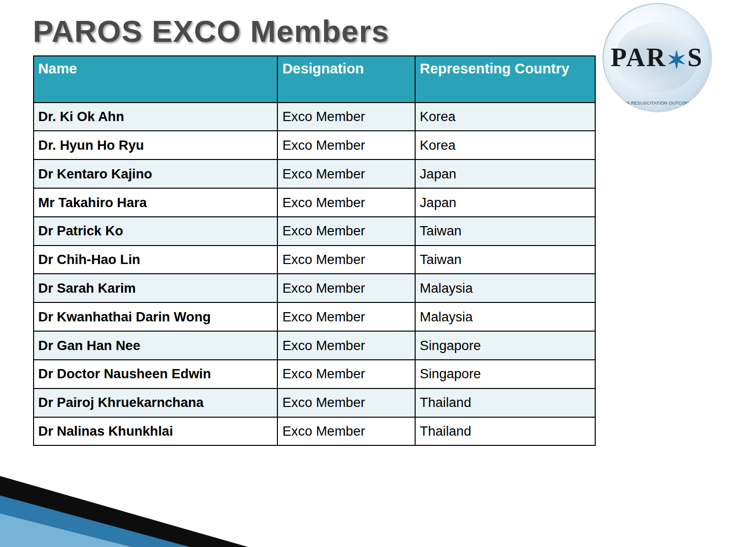PAR✶S
PAN-ASIAN RESUSCITATION OUTCOMES STUDY
PAROS EXCO Members
| Name | Designation | Representing Country |
| --- | --- | --- |
| Dr. Ki Ok Ahn | Exco Member | Korea |
| Dr. Hyun Ho Ryu | Exco Member | Korea |
| Dr Kentaro Kajino | Exco Member | Japan |
| Mr Takahiro Hara | Exco Member | Japan |
| Dr Patrick Ko | Exco Member | Taiwan |
| Dr Chih-Hao Lin | Exco Member | Taiwan |
| Dr Sarah Karim | Exco Member | Malaysia |
| Dr Kwanhathai Darin Wong | Exco Member | Malaysia |
| Dr Gan Han Nee | Exco Member | Singapore |
| Dr Doctor Nausheen Edwin | Exco Member | Singapore |
| Dr Pairoj Khruekarnchana | Exco Member | Thailand |
| Dr Nalinas Khunkhlai | Exco Member | Thailand |